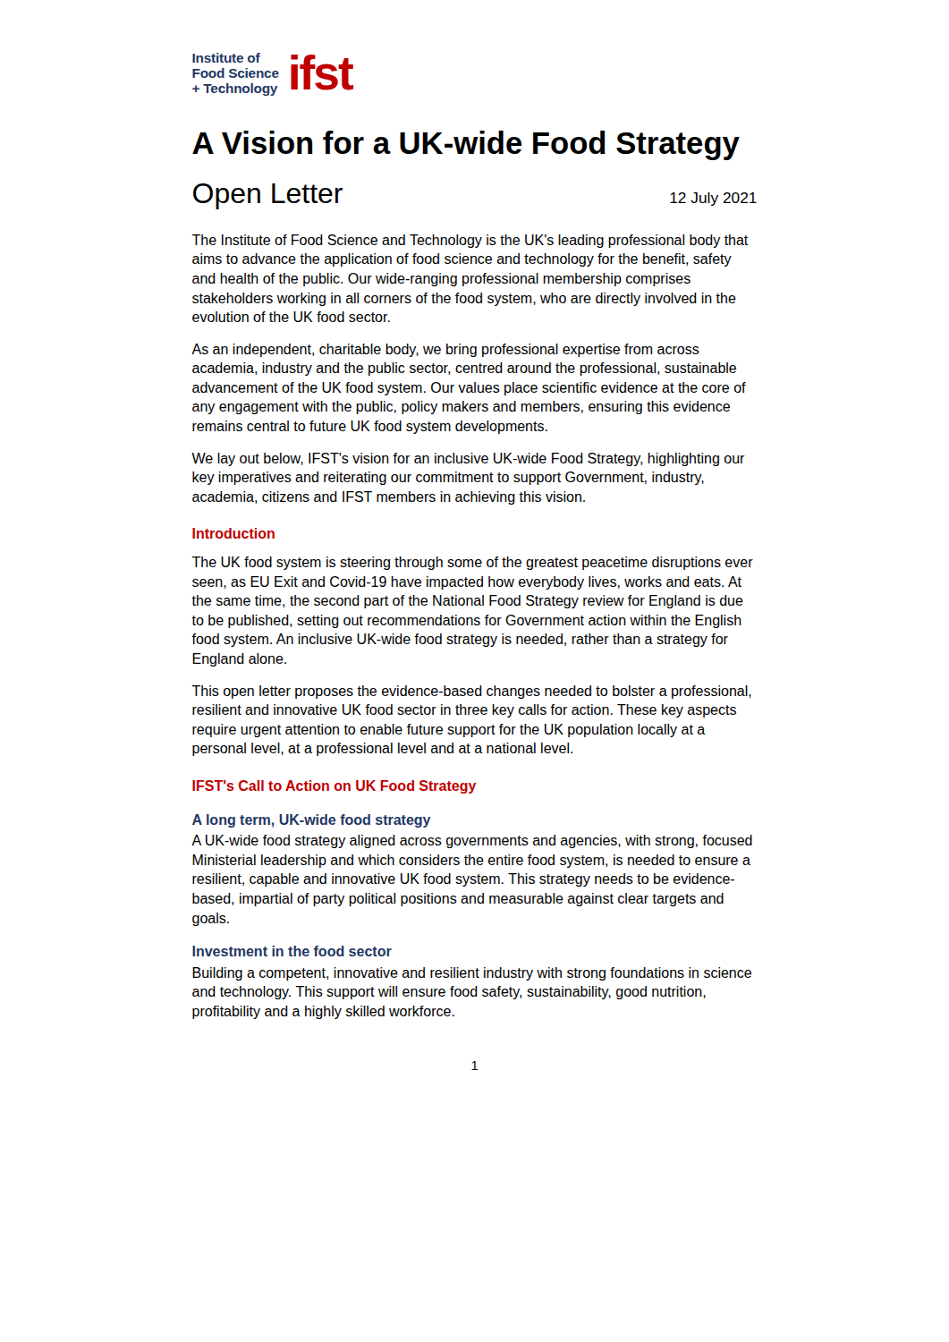Institute of
Food Science
+ Technology
ifst
A Vision for a UK-wide Food Strategy
Open Letter
12 July 2021
The Institute of Food Science and Technology is the UK's leading professional body that aims to advance the application of food science and technology for the benefit, safety and health of the public. Our wide-ranging professional membership comprises stakeholders working in all corners of the food system, who are directly involved in the
evolution of the UK food sector.
As an independent, charitable body, we bring professional expertise from across academia, industry and the public sector, centred around the professional, sustainable advancement of the UK food system. Our values place scientific evidence at the core of any engagement with the public, policy makers and members, ensuring this evidence remains central to future UK food system developments.
We lay out below, IFST's vision for an inclusive UK-wide Food Strategy, highlighting our key imperatives and reiterating our commitment to support Government, industry, academia, citizens and IFST members in achieving this vision.
Introduction
The UK food system is steering through some of the greatest peacetime disruptions ever seen, as EU Exit and Covid-19 have impacted how everybody lives, works and eats. At the same time, the second part of the National Food Strategy review for England is due to be published, setting out recommendations for Government action within the English food system. An inclusive UK-wide food strategy is needed, rather than a strategy for England alone.
This open letter proposes the evidence-based changes needed to bolster a professional, resilient and innovative UK food sector in three key calls for action. These key aspects require urgent attention to enable future support for the UK population locally at a personal level, at a professional level and at a national level.
IFST's Call to Action on UK Food Strategy
A long term, UK-wide food strategy
A UK-wide food strategy aligned across governments and agencies, with strong, focused Ministerial leadership and which considers the entire food system, is needed to ensure a resilient, capable and innovative UK food system. This strategy needs to be evidence-based, impartial of party political positions and measurable against clear targets and goals.
Investment in the food sector
Building a competent, innovative and resilient industry with strong foundations in science and technology. This support will ensure food safety, sustainability, good nutrition, profitability and a highly skilled workforce.
1